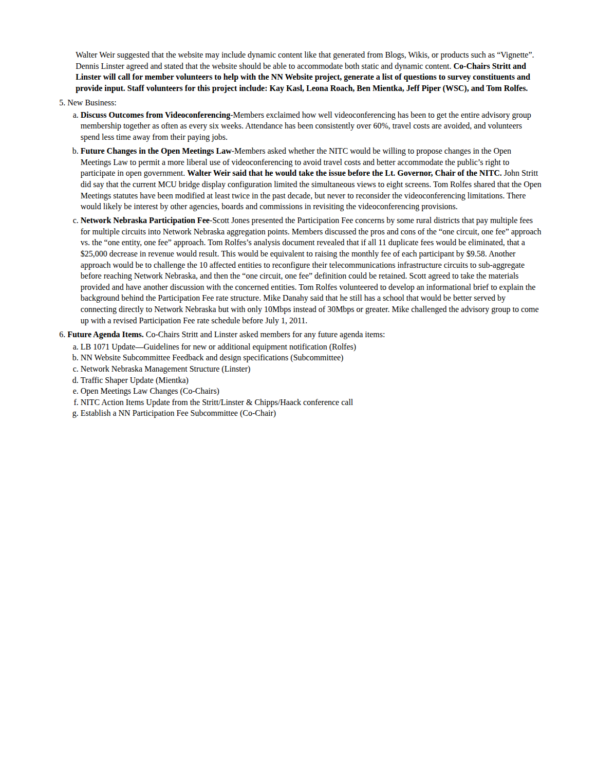Walter Weir suggested that the website may include dynamic content like that generated from Blogs, Wikis, or products such as “Vignette”. Dennis Linster agreed and stated that the website should be able to accommodate both static and dynamic content. Co-Chairs Stritt and Linster will call for member volunteers to help with the NN Website project, generate a list of questions to survey constituents and provide input. Staff volunteers for this project include: Kay Kasl, Leona Roach, Ben Mientka, Jeff Piper (WSC), and Tom Rolfes.
New Business:
Discuss Outcomes from Videoconferencing-Members exclaimed how well videoconferencing has been to get the entire advisory group membership together as often as every six weeks. Attendance has been consistently over 60%, travel costs are avoided, and volunteers spend less time away from their paying jobs.
Future Changes in the Open Meetings Law-Members asked whether the NITC would be willing to propose changes in the Open Meetings Law to permit a more liberal use of videoconferencing to avoid travel costs and better accommodate the public’s right to participate in open government. Walter Weir said that he would take the issue before the Lt. Governor, Chair of the NITC. John Stritt did say that the current MCU bridge display configuration limited the simultaneous views to eight screens. Tom Rolfes shared that the Open Meetings statutes have been modified at least twice in the past decade, but never to reconsider the videoconferencing limitations. There would likely be interest by other agencies, boards and commissions in revisiting the videoconferencing provisions.
Network Nebraska Participation Fee-Scott Jones presented the Participation Fee concerns by some rural districts that pay multiple fees for multiple circuits into Network Nebraska aggregation points. Members discussed the pros and cons of the “one circuit, one fee” approach vs. the “one entity, one fee” approach. Tom Rolfes’s analysis document revealed that if all 11 duplicate fees would be eliminated, that a $25,000 decrease in revenue would result. This would be equivalent to raising the monthly fee of each participant by $9.58. Another approach would be to challenge the 10 affected entities to reconfigure their telecommunications infrastructure circuits to sub-aggregate before reaching Network Nebraska, and then the “one circuit, one fee” definition could be retained. Scott agreed to take the materials provided and have another discussion with the concerned entities. Tom Rolfes volunteered to develop an informational brief to explain the background behind the Participation Fee rate structure. Mike Danahy said that he still has a school that would be better served by connecting directly to Network Nebraska but with only 10Mbps instead of 30Mbps or greater. Mike challenged the advisory group to come up with a revised Participation Fee rate schedule before July 1, 2011.
Future Agenda Items. Co-Chairs Stritt and Linster asked members for any future agenda items:
LB 1071 Update—Guidelines for new or additional equipment notification (Rolfes)
NN Website Subcommittee Feedback and design specifications (Subcommittee)
Network Nebraska Management Structure (Linster)
Traffic Shaper Update (Mientka)
Open Meetings Law Changes (Co-Chairs)
NITC Action Items Update from the Stritt/Linster & Chipps/Haack conference call
Establish a NN Participation Fee Subcommittee (Co-Chair)